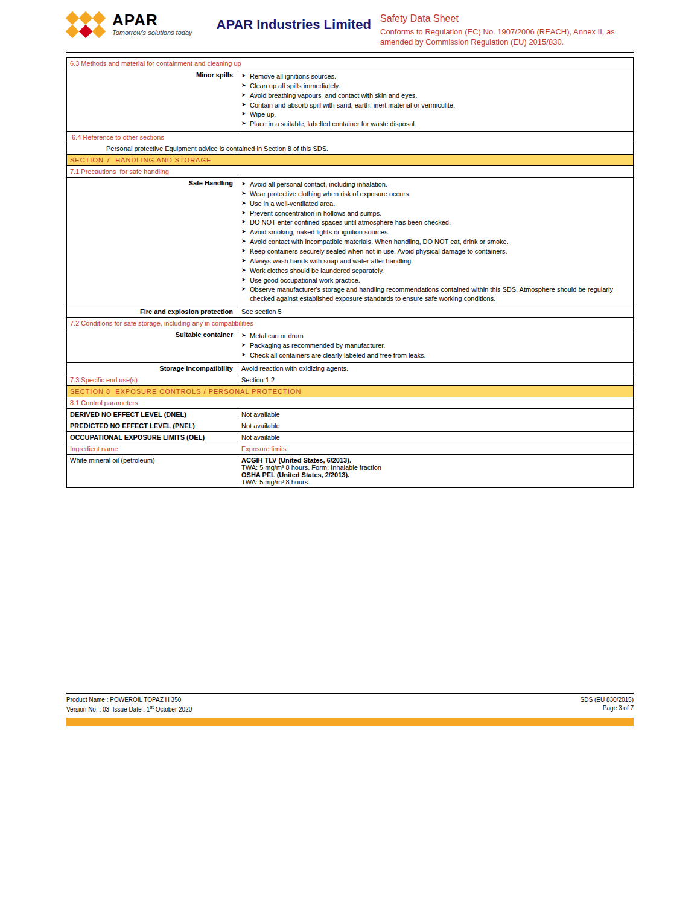APAR
Tomorrow's solutions today
APAR Industries Limited
Safety Data Sheet Conforms to Regulation (EC) No. 1907/2006 (REACH), Annex II, as amended by Commission Regulation (EU) 2015/830.
| 6.3 Methods and material for containment and cleaning up |
| Minor spills | Remove all ignitions sources. Clean up all spills immediately. Avoid breathing vapours and contact with skin and eyes. Contain and absorb spill with sand, earth, inert material or vermiculite. Wipe up. Place in a suitable, labelled container for waste disposal. |
| 6.4 Reference to other sections |
| Personal protective Equipment advice is contained in Section 8 of this SDS. |
| SECTION 7 HANDLING AND STORAGE |
| 7.1 Precautions for safe handling |
| Safe Handling | Avoid all personal contact, including inhalation. Wear protective clothing when risk of exposure occurs. Use in a well-ventilated area. Prevent concentration in hollows and sumps. DO NOT enter confined spaces until atmosphere has been checked. Avoid smoking, naked lights or ignition sources. Avoid contact with incompatible materials. When handling, DO NOT eat, drink or smoke. Keep containers securely sealed when not in use. Avoid physical damage to containers. Always wash hands with soap and water after handling. Work clothes should be laundered separately. Use good occupational work practice. Observe manufacturer's storage and handling recommendations contained within this SDS. Atmosphere should be regularly checked against established exposure standards to ensure safe working conditions. |
| Fire and explosion protection | See section 5 |
| 7.2 Conditions for safe storage, including any in compatibilities |
| Suitable container | Metal can or drum Packaging as recommended by manufacturer. Check all containers are clearly labeled and free from leaks. |
| Storage incompatibility | Avoid reaction with oxidizing agents. |
| 7.3 Specific end use(s) | Section 1.2 |
| SECTION 8 EXPOSURE CONTROLS / PERSONAL PROTECTION |
| 8.1 Control parameters |
| DERIVED NO EFFECT LEVEL (DNEL) | Not available |
| PREDICTED NO EFFECT LEVEL (PNEL) | Not available |
| OCCUPATIONAL EXPOSURE LIMITS (OEL) | Not available |
| Ingredient name | Exposure limits |
| White mineral oil (petroleum) | ACGIH TLV (United States, 6/2013). TWA: 5 mg/m³ 8 hours. Form: Inhalable fraction OSHA PEL (United States, 2/2013). TWA: 5 mg/m³ 8 hours. |
Product Name : POWEROIL TOPAZ H 350
Version No. : 03 Issue Date : 1st October 2020
SDS (EU 830/2015)
Page 3 of 7